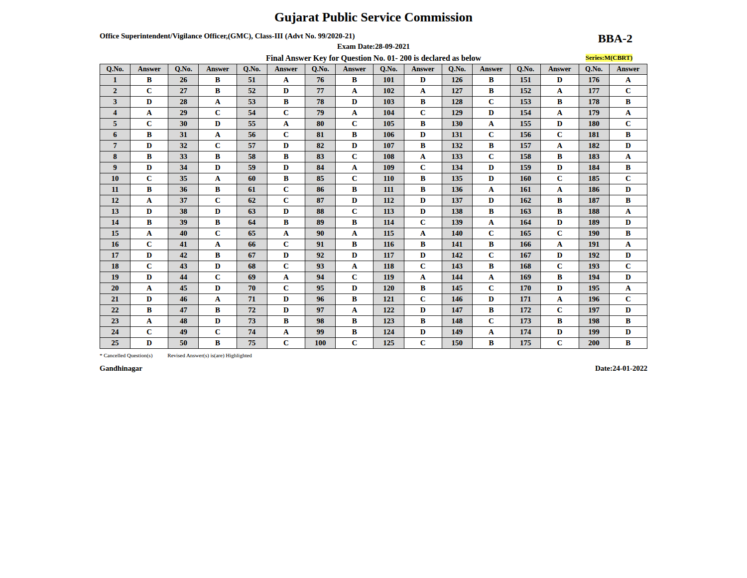Gujarat Public Service Commission
Office Superintendent/Vigilance Officer,(GMC), Class-III (Advt No. 99/2020-21)
BBA-2
Exam Date:28-09-2021
Final Answer Key for Question No. 01- 200 is declared as below
Series:M(CBRT)
| Q.No. | Answer | Q.No. | Answer | Q.No. | Answer | Q.No. | Answer | Q.No. | Answer | Q.No. | Answer | Q.No. | Answer | Q.No. | Answer |
| --- | --- | --- | --- | --- | --- | --- | --- | --- | --- | --- | --- | --- | --- | --- | --- |
| 1 | B | 26 | B | 51 | A | 76 | B | 101 | D | 126 | B | 151 | D | 176 | A |
| 2 | C | 27 | B | 52 | D | 77 | A | 102 | A | 127 | B | 152 | A | 177 | C |
| 3 | D | 28 | A | 53 | B | 78 | D | 103 | B | 128 | C | 153 | B | 178 | B |
| 4 | A | 29 | C | 54 | C | 79 | A | 104 | C | 129 | D | 154 | A | 179 | A |
| 5 | C | 30 | D | 55 | A | 80 | C | 105 | B | 130 | A | 155 | D | 180 | C |
| 6 | B | 31 | A | 56 | C | 81 | B | 106 | D | 131 | C | 156 | C | 181 | B |
| 7 | D | 32 | C | 57 | D | 82 | D | 107 | B | 132 | B | 157 | A | 182 | D |
| 8 | B | 33 | B | 58 | B | 83 | C | 108 | A | 133 | C | 158 | B | 183 | A |
| 9 | D | 34 | D | 59 | D | 84 | A | 109 | C | 134 | D | 159 | D | 184 | B |
| 10 | C | 35 | A | 60 | B | 85 | C | 110 | B | 135 | D | 160 | C | 185 | C |
| 11 | B | 36 | B | 61 | C | 86 | B | 111 | B | 136 | A | 161 | A | 186 | D |
| 12 | A | 37 | C | 62 | C | 87 | D | 112 | D | 137 | D | 162 | B | 187 | B |
| 13 | D | 38 | D | 63 | D | 88 | C | 113 | D | 138 | B | 163 | B | 188 | A |
| 14 | B | 39 | B | 64 | B | 89 | B | 114 | C | 139 | A | 164 | D | 189 | D |
| 15 | A | 40 | C | 65 | A | 90 | A | 115 | A | 140 | C | 165 | C | 190 | B |
| 16 | C | 41 | A | 66 | C | 91 | B | 116 | B | 141 | B | 166 | A | 191 | A |
| 17 | D | 42 | B | 67 | D | 92 | D | 117 | D | 142 | C | 167 | D | 192 | D |
| 18 | C | 43 | D | 68 | C | 93 | A | 118 | C | 143 | B | 168 | C | 193 | C |
| 19 | D | 44 | C | 69 | A | 94 | C | 119 | A | 144 | A | 169 | B | 194 | D |
| 20 | A | 45 | D | 70 | C | 95 | D | 120 | B | 145 | C | 170 | D | 195 | A |
| 21 | D | 46 | A | 71 | D | 96 | B | 121 | C | 146 | D | 171 | A | 196 | C |
| 22 | B | 47 | B | 72 | D | 97 | A | 122 | D | 147 | B | 172 | C | 197 | D |
| 23 | A | 48 | D | 73 | B | 98 | B | 123 | B | 148 | C | 173 | B | 198 | B |
| 24 | C | 49 | C | 74 | A | 99 | B | 124 | D | 149 | A | 174 | D | 199 | D |
| 25 | D | 50 | B | 75 | C | 100 | C | 125 | C | 150 | B | 175 | C | 200 | B |
* Cancelled Question(s) Revised Answer(s) is(are) Highlighted
Gandhinagar Date:24-01-2022